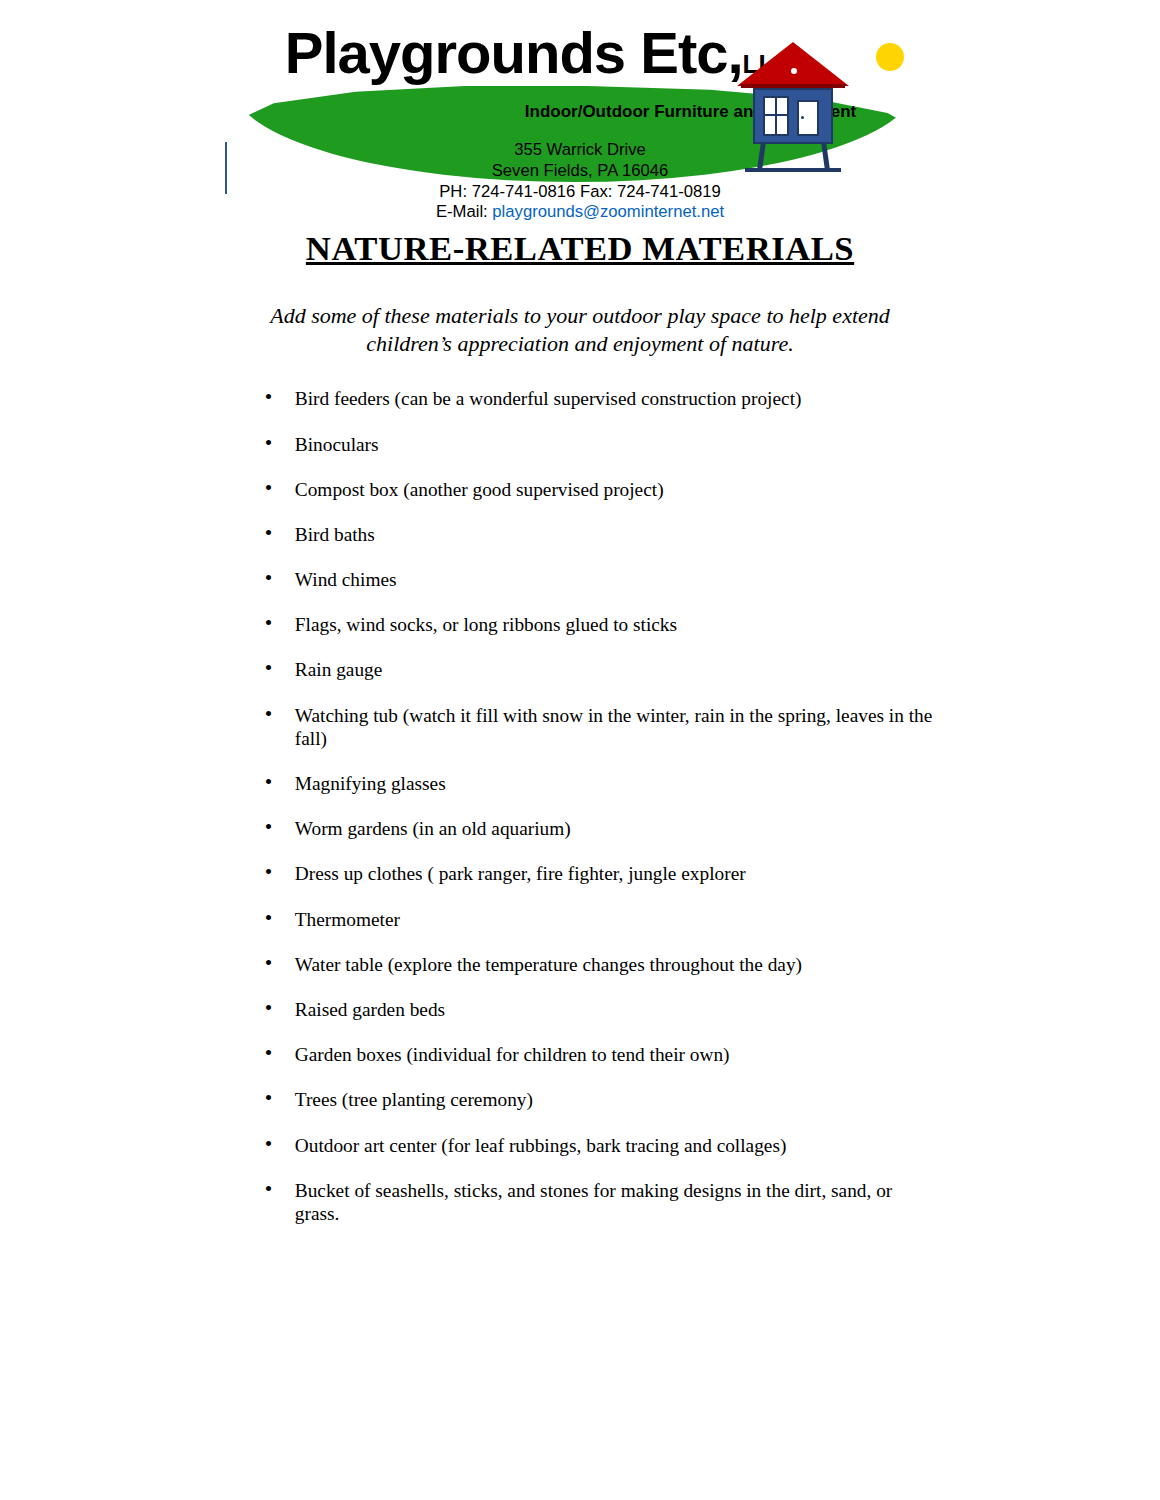Playgrounds Etc,LLC
Indoor/Outdoor Furniture and Equipment
355 Warrick Drive
Seven Fields, PA 16046
PH: 724-741-0816 Fax: 724-741-0819
E-Mail: playgrounds@zoominternet.net
NATURE-RELATED MATERIALS
Add some of these materials to your outdoor play space to help extend children’s appreciation and enjoyment of nature.
Bird feeders (can be a wonderful supervised construction project)
Binoculars
Compost box (another good supervised project)
Bird baths
Wind chimes
Flags, wind socks, or long ribbons glued to sticks
Rain gauge
Watching tub (watch it fill with snow in the winter, rain in the spring, leaves in the fall)
Magnifying glasses
Worm gardens (in an old aquarium)
Dress up clothes ( park ranger, fire fighter, jungle explorer
Thermometer
Water table (explore the temperature changes throughout the day)
Raised garden beds
Garden boxes (individual for children to tend their own)
Trees (tree planting ceremony)
Outdoor art center (for leaf rubbings, bark tracing and collages)
Bucket of seashells, sticks, and stones for making designs in the dirt, sand, or grass.